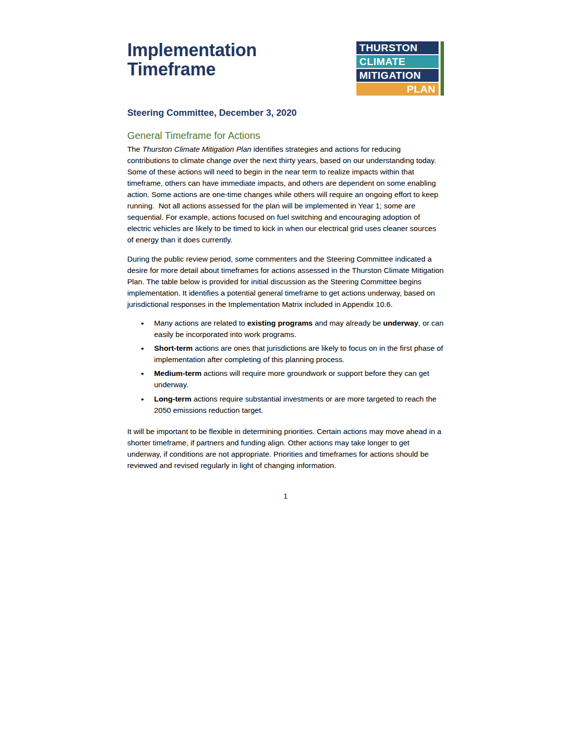Implementation Timeframe
THURSTON
CLIMATE
MITIGATION
PLAN
Steering Committee, December 3, 2020
General Timeframe for Actions
The Thurston Climate Mitigation Plan identifies strategies and actions for reducing contributions to climate change over the next thirty years, based on our understanding today. Some of these actions will need to begin in the near term to realize impacts within that timeframe, others can have immediate impacts, and others are dependent on some enabling action. Some actions are one-time changes while others will require an ongoing effort to keep running. Not all actions assessed for the plan will be implemented in Year 1; some are sequential. For example, actions focused on fuel switching and encouraging adoption of electric vehicles are likely to be timed to kick in when our electrical grid uses cleaner sources of energy than it does currently.
During the public review period, some commenters and the Steering Committee indicated a desire for more detail about timeframes for actions assessed in the Thurston Climate Mitigation Plan. The table below is provided for initial discussion as the Steering Committee begins implementation. It identifies a potential general timeframe to get actions underway, based on jurisdictional responses in the Implementation Matrix included in Appendix 10.6.
Many actions are related to existing programs and may already be underway, or can easily be incorporated into work programs.
Short-term actions are ones that jurisdictions are likely to focus on in the first phase of implementation after completing of this planning process.
Medium-term actions will require more groundwork or support before they can get underway.
Long-term actions require substantial investments or are more targeted to reach the 2050 emissions reduction target.
It will be important to be flexible in determining priorities. Certain actions may move ahead in a shorter timeframe, if partners and funding align. Other actions may take longer to get underway, if conditions are not appropriate. Priorities and timeframes for actions should be reviewed and revised regularly in light of changing information.
1